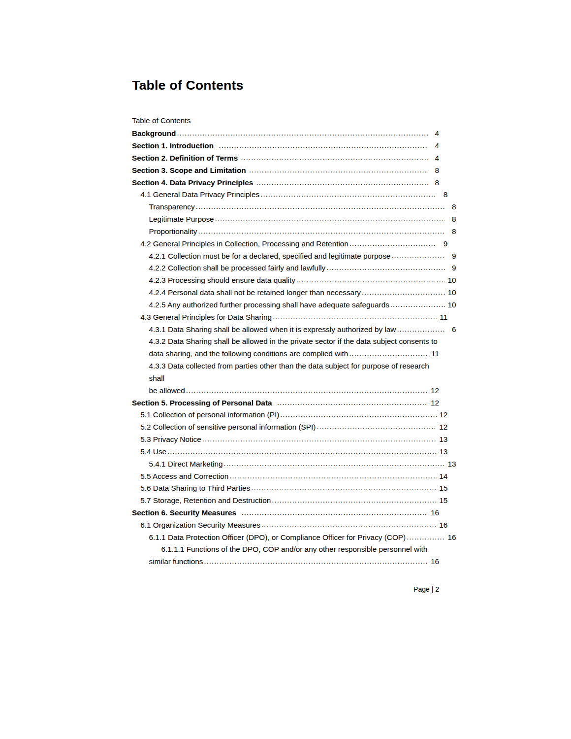Table of Contents
Table of Contents
Background ........................................................................................................................... 4
Section 1. Introduction ............................................................................................................. 4
Section 2. Definition of Terms .................................................................................................. 4
Section 3. Scope and Limitation .............................................................................................. 8
Section 4. Data Privacy Principles ........................................................................................... 8
4.1 General Data Privacy Principles ....................................................................................... 8
Transparency ................................................................................................................. 8
Legitimate Purpose ....................................................................................................... 8
Proportionality .............................................................................................................. 8
4.2 General Principles in Collection, Processing and Retention .............................................. 9
4.2.1 Collection must be for a declared, specified and legitimate purpose ......................... 9
4.2.2 Collection shall be processed fairly and lawfully ......................................................... 9
4.2.3 Processing should ensure data quality ....................................................................... 10
4.2.4 Personal data shall not be retained longer than necessary ....................................... 10
4.2.5 Any authorized further processing shall have adequate safeguards .......................... 10
4.3 General Principles for Data Sharing ................................................................................. 11
4.3.1 Data Sharing shall be allowed when it is expressly authorized by law ......................... 6
4.3.2 Data Sharing shall be allowed in the private sector if the data subject consents to
data sharing, and the following conditions are complied with ........................................... 11
4.3.3 Data collected from parties other than the data subject for purpose of research shall
be allowed ................................................................................................................. 12
Section 5. Processing of Personal Data ................................................................................. 12
5.1 Collection of personal information (PI) ............................................................................. 12
5.2 Collection of sensitive personal information (SPI) ............................................................ 12
5.3 Privacy Notice ............................................................................................................. 13
5.4 Use ............................................................................................................................. 13
5.4.1 Direct Marketing ................................................................................................. 13
5.5 Access and Correction ................................................................................................. 14
5.6 Data Sharing to Third Parties ......................................................................................... 15
5.7 Storage, Retention and Destruction ............................................................................. 15
Section 6. Security Measures ............................................................................................. 16
6.1 Organization Security Measures ..................................................................................... 16
6.1.1 Data Protection Officer (DPO), or Compliance Officer for Privacy (COP) .................. 16
6.1.1.1 Functions of the DPO, COP and/or any other responsible personnel with
similar functions ......................................................................................................... 16
Page | 2